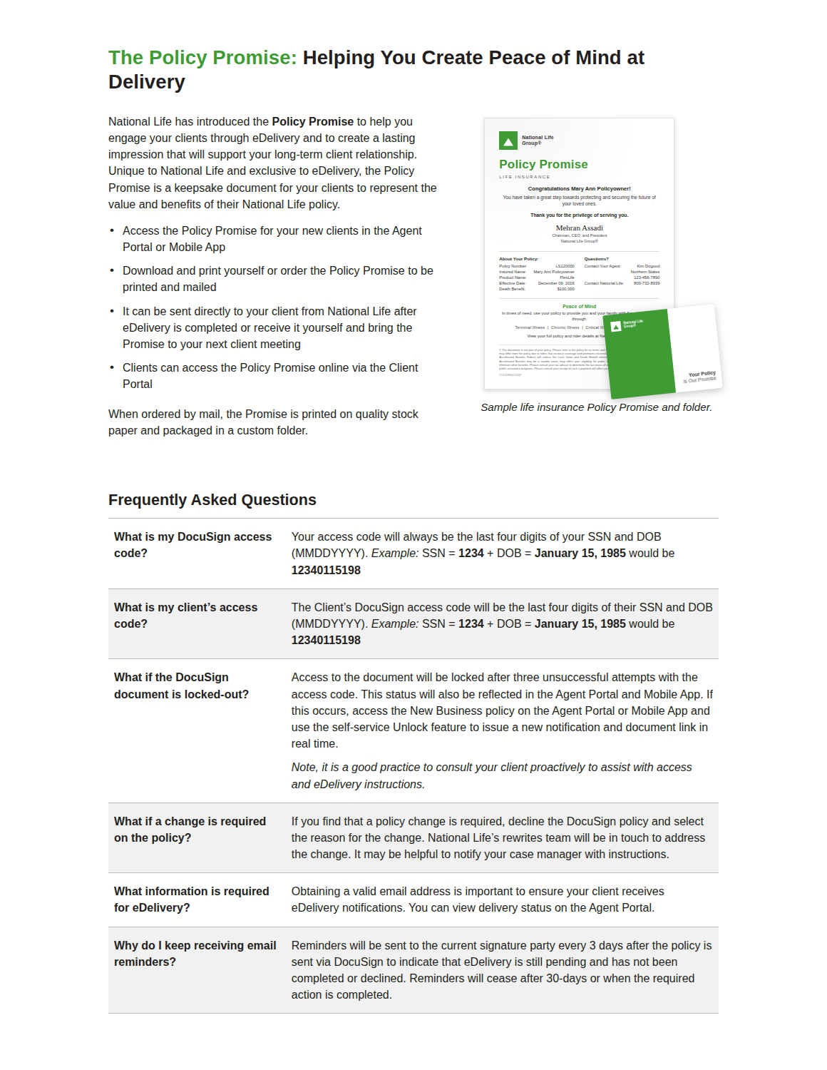The Policy Promise: Helping You Create Peace of Mind at Delivery
National Life has introduced the Policy Promise to help you engage your clients through eDelivery and to create a lasting impression that will support your long-term client relationship. Unique to National Life and exclusive to eDelivery, the Policy Promise is a keepsake document for your clients to represent the value and benefits of their National Life policy.
Access the Policy Promise for your new clients in the Agent Portal or Mobile App
Download and print yourself or order the Policy Promise to be printed and mailed
It can be sent directly to your client from National Life after eDelivery is completed or receive it yourself and bring the Promise to your next client meeting
Clients can access the Policy Promise online via the Client Portal
When ordered by mail, the Promise is printed on quality stock paper and packaged in a custom folder.
National Life Group®
Policy Promise
LIFE INSURANCE
Congratulations Mary Ann Policyowner!
You have taken a great step towards protecting and securing the future of your loved ones.
Thank you for the privilege of serving you.
Mehran Assadi
Chairman, CEO, and President
National Life Group®
About Your Policy:
Policy Number: LS120000
Insured Name: Mary Ann Policyowner
Product Name: FlexLife
Effective Date: December 09, 2016
Death Benefit:$100,000
Questions?
Contact Your Agent: Kim Dogood
Northern States
123-456-7890
Contact National Life: 800-732-8939
Peace of Mind
In times of need, use your policy to provide you and your family with financial support through:
Terminal Illness | Chronic Illness | Critical Illness | Critical Injury
View your full policy and rider details at NationalLife.com.
1 This document is not part of your policy. Please refer to the policy for its terms and conditions. 2 The death benefit shown here may differ from the policy due to riders that increase coverage and premiums received. 3 Payment of Living Benefits (provided by Accelerated Benefits Riders) will reduce the Cash Value and Death Benefit otherwise payable under the policy. Receipt of Accelerated Benefits may be a taxable event, may affect your eligibility for public assistance programs, and may reduce or eliminate other benefits. Please consult your tax advisor to determine the tax status of any benefits received and your eligibility for public assistance programs. Please consult your receipt of such a payment will affect you.
TC101836(0720)P
National Life Group®
Your Policyis Our Promise
Sample life insurance Policy Promise and folder.
Frequently Asked Questions
| What is my DocuSign access code? | Your access code will always be the last four digits of your SSN and DOB (MMDDYYYY). Example: SSN = 1234 + DOB = January 15, 1985 would be 12340115198 |
| What is my client’s access code? | The Client’s DocuSign access code will be the last four digits of their SSN and DOB (MMDDYYYY). Example: SSN = 1234 + DOB = January 15, 1985 would be 12340115198 |
| What if the DocuSign document is locked-out? | Access to the document will be locked after three unsuccessful attempts with the access code. This status will also be reflected in the Agent Portal and Mobile App. If this occurs, access the New Business policy on the Agent Portal or Mobile App and use the self-service Unlock feature to issue a new notification and document link in real time. Note, it is a good practice to consult your client proactively to assist with access and eDelivery instructions. |
| What if a change is required on the policy? | If you find that a policy change is required, decline the DocuSign policy and select the reason for the change. National Life’s rewrites team will be in touch to address the change. It may be helpful to notify your case manager with instructions. |
| What information is required for eDelivery? | Obtaining a valid email address is important to ensure your client receives eDelivery notifications. You can view delivery status on the Agent Portal. |
| Why do I keep receiving email reminders? | Reminders will be sent to the current signature party every 3 days after the policy is sent via DocuSign to indicate that eDelivery is still pending and has not been completed or declined. Reminders will cease after 30-days or when the required action is completed. |